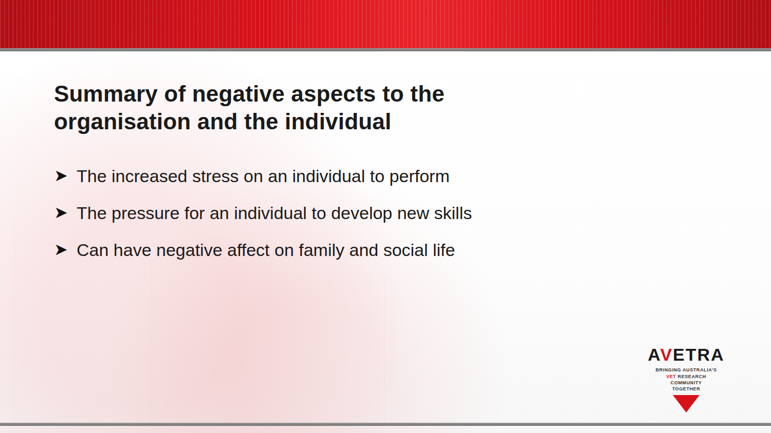Summary of negative aspects to the organisation and the individual
The increased stress on an individual to perform
The pressure for an individual to develop new skills
Can have negative affect on family and social life
AVETRA
Bringing Australia’s
VET Research
Community
Together